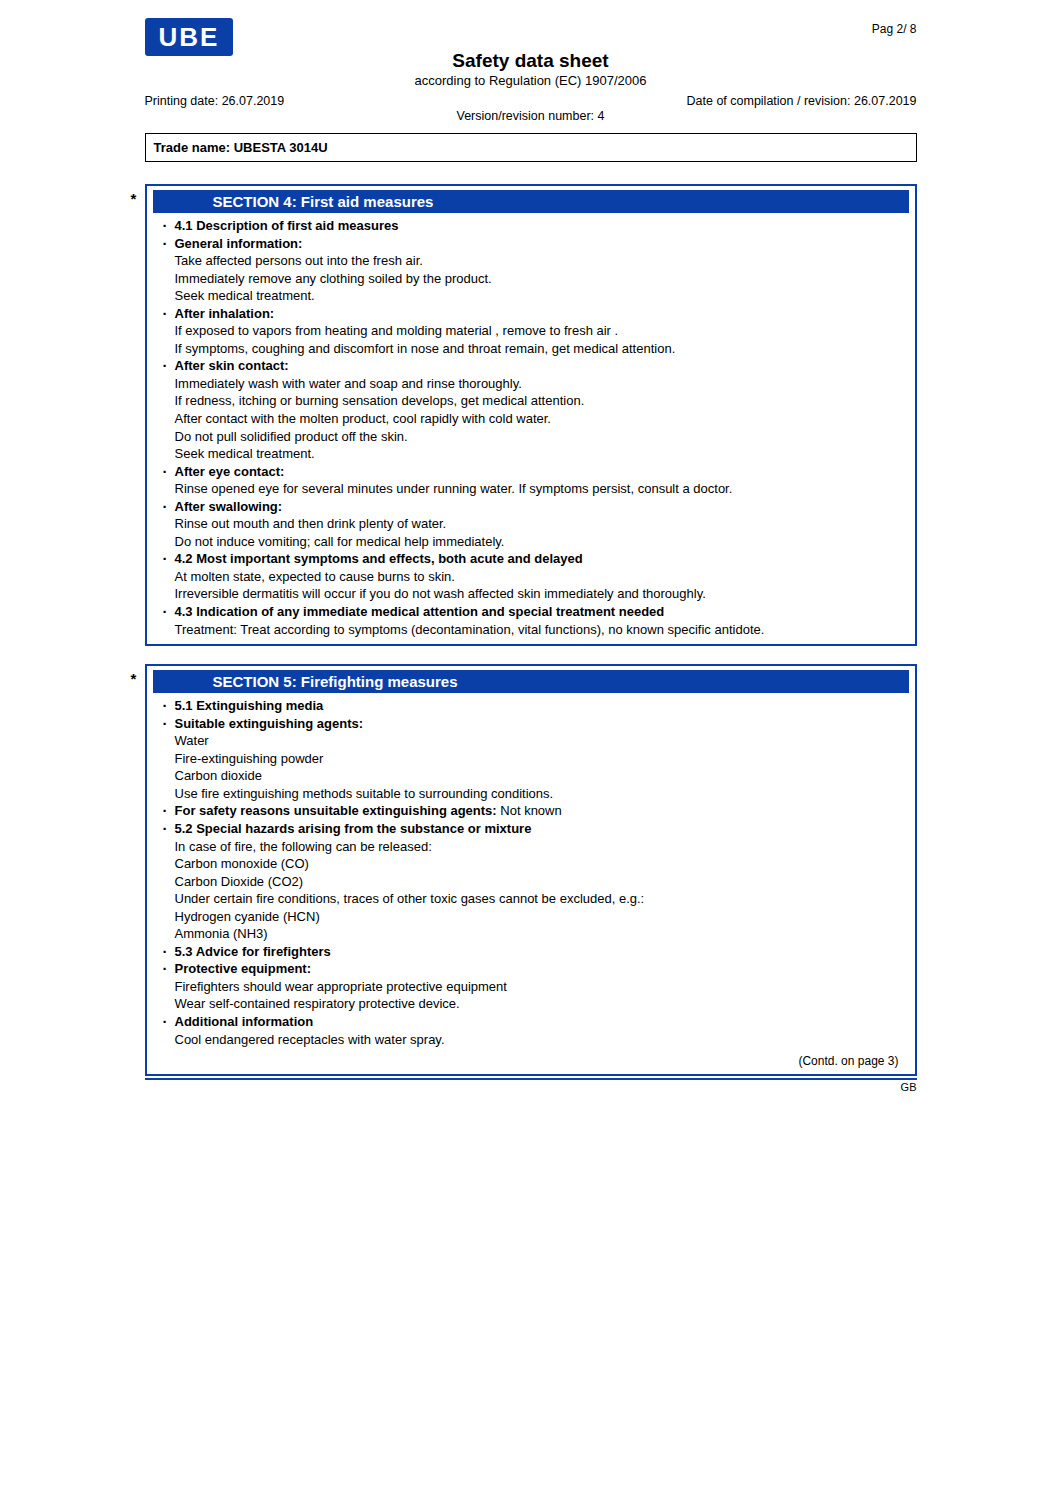UBE
Pag 2/ 8
Safety data sheet
according to Regulation (EC) 1907/2006
Printing date: 26.07.2019
Date of compilation / revision: 26.07.2019
Version/revision number: 4
Trade name: UBESTA 3014U
*
SECTION 4: First aid measures
4.1 Description of first aid measures
General information:
Take affected persons out into the fresh air.
Immediately remove any clothing soiled by the product.
Seek medical treatment.
After inhalation:
If exposed to vapors from heating and molding material , remove to fresh air .
If symptoms, coughing and discomfort in nose and throat remain, get medical attention.
After skin contact:
Immediately wash with water and soap and rinse thoroughly.
If redness, itching or burning sensation develops, get medical attention.
After contact with the molten product, cool rapidly with cold water.
Do not pull solidified product off the skin.
Seek medical treatment.
After eye contact:
Rinse opened eye for several minutes under running water. If symptoms persist, consult a doctor.
After swallowing:
Rinse out mouth and then drink plenty of water.
Do not induce vomiting; call for medical help immediately.
4.2 Most important symptoms and effects, both acute and delayed
At molten state, expected to cause burns to skin.
Irreversible dermatitis will occur if you do not wash affected skin immediately and thoroughly.
4.3 Indication of any immediate medical attention and special treatment needed
Treatment: Treat according to symptoms (decontamination, vital functions), no known specific antidote.
*
SECTION 5: Firefighting measures
5.1 Extinguishing media
Suitable extinguishing agents:
Water
Fire-extinguishing powder
Carbon dioxide
Use fire extinguishing methods suitable to surrounding conditions.
For safety reasons unsuitable extinguishing agents: Not known
5.2 Special hazards arising from the substance or mixture
In case of fire, the following can be released:
Carbon monoxide (CO)
Carbon Dioxide (CO2)
Under certain fire conditions, traces of other toxic gases cannot be excluded, e.g.:
Hydrogen cyanide (HCN)
Ammonia (NH3)
5.3 Advice for firefighters
Protective equipment:
Firefighters should wear appropriate protective equipment
Wear self-contained respiratory protective device.
Additional information
Cool endangered receptacles with water spray.
(Contd. on page 3)
GB